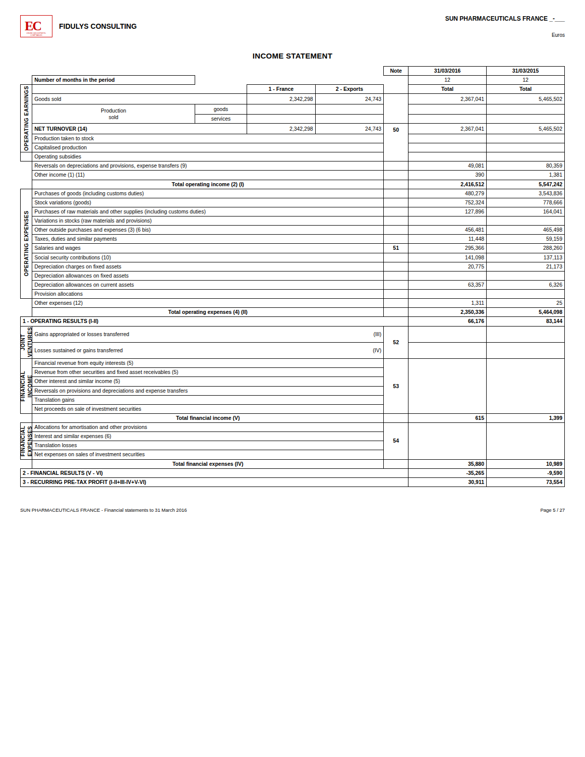EC ORDRE DES EXPERTS-COMPTABLES FIDULYS CONSULTING
SUN PHARMACEUTICALS FRANCE _-___
Euros
INCOME STATEMENT
| | | | | | Note | 31/03/2016 | 31/03/2015 |
| | Number of months in the period | | | | | 12 | 12 |
| OPERATING EARNINGS | | | 1 - France | 2 - Exports | | Total | Total |
| Goods sold | 2,342,298 | 24,743 | | 2,367,041 | 5,465,502 |
| Production sold | goods | | | | |
| services | | | | |
| NET TURNOVER (14) | 2,342,298 | 24,743 | 50 | 2,367,041 | 5,465,502 |
| Production taken to stock | | |
| Capitalised production | | |
| | Operating subsidies | | |
| | Reversals on depreciations and provisions, expense transfers (9) | | 49,081 | 80,359 |
| | Other income (1) (11) | | 390 | 1,381 |
| | Total operating income (2) (I) | | 2,416,512 | 5,547,242 |
| OPERATING EXPENSES | Purchases of goods (including customs duties) | | 480,279 | 3,543,836 |
| Stock variations (goods) | | 752,324 | 778,666 |
| Purchases of raw materials and other supplies (including customs duties) | | 127,896 | 164,041 |
| Variations in stocks (raw materials and provisions) | | | |
| Other outside purchases and expenses (3) (6 bis) | | 456,481 | 465,498 |
| Taxes, duties and similar payments | | 11,448 | 59,159 |
| Salaries and wages | 51 | 295,366 | 288,260 |
| Social security contributions (10) | | 141,098 | 137,113 |
| Depreciation charges on fixed assets | | 20,775 | 21,173 |
| Depreciation allowances on fixed assets | | | |
| Depreciation allowances on current assets | | 63,357 | 6,326 |
| Provision allocations | | | |
| | Other expenses (12) | | 1,311 | 25 |
| | Total operating expenses (4) (II) | | 2,350,336 | 5,464,098 |
| 1 - OPERATING RESULTS (I-II) | 66,176 | 83,144 |
| JOINT VENTURES | Gains appropriated or losses transferred (III) | 52 | | |
| Losses sustained or gains transferred (IV) | | |
| FINANCIAL INCOME | Financial revenue from equity interests (5) | 53 | | |
| Revenue from other securities and fixed asset receivables (5) |
| Other interest and similar income (5) |
| Reversals on provisions and depreciations and expense transfers | | |
| Translation gains |
| Net proceeds on sale of investment securities |
| | Total financial income (V) | | 615 | 1,399 |
| FINANCIAL EXPENSES | Allocations for amortisation and other provisions | 54 | | |
| Interest and similar expenses (6) |
| Translation losses | | |
| Net expenses on sales of investment securities |
| | Total financial expenses (IV) | | 35,880 | 10,989 |
| 2 - FINANCIAL RESULTS (V - VI) | -35,265 | -9,590 |
| 3 - RECURRING PRE-TAX PROFIT (I-II+III-IV+V-VI) | 30,911 | 73,554 |
SUN PHARMACEUTICALS FRANCE - Financial statements to 31 March 2016 Page 5 / 27